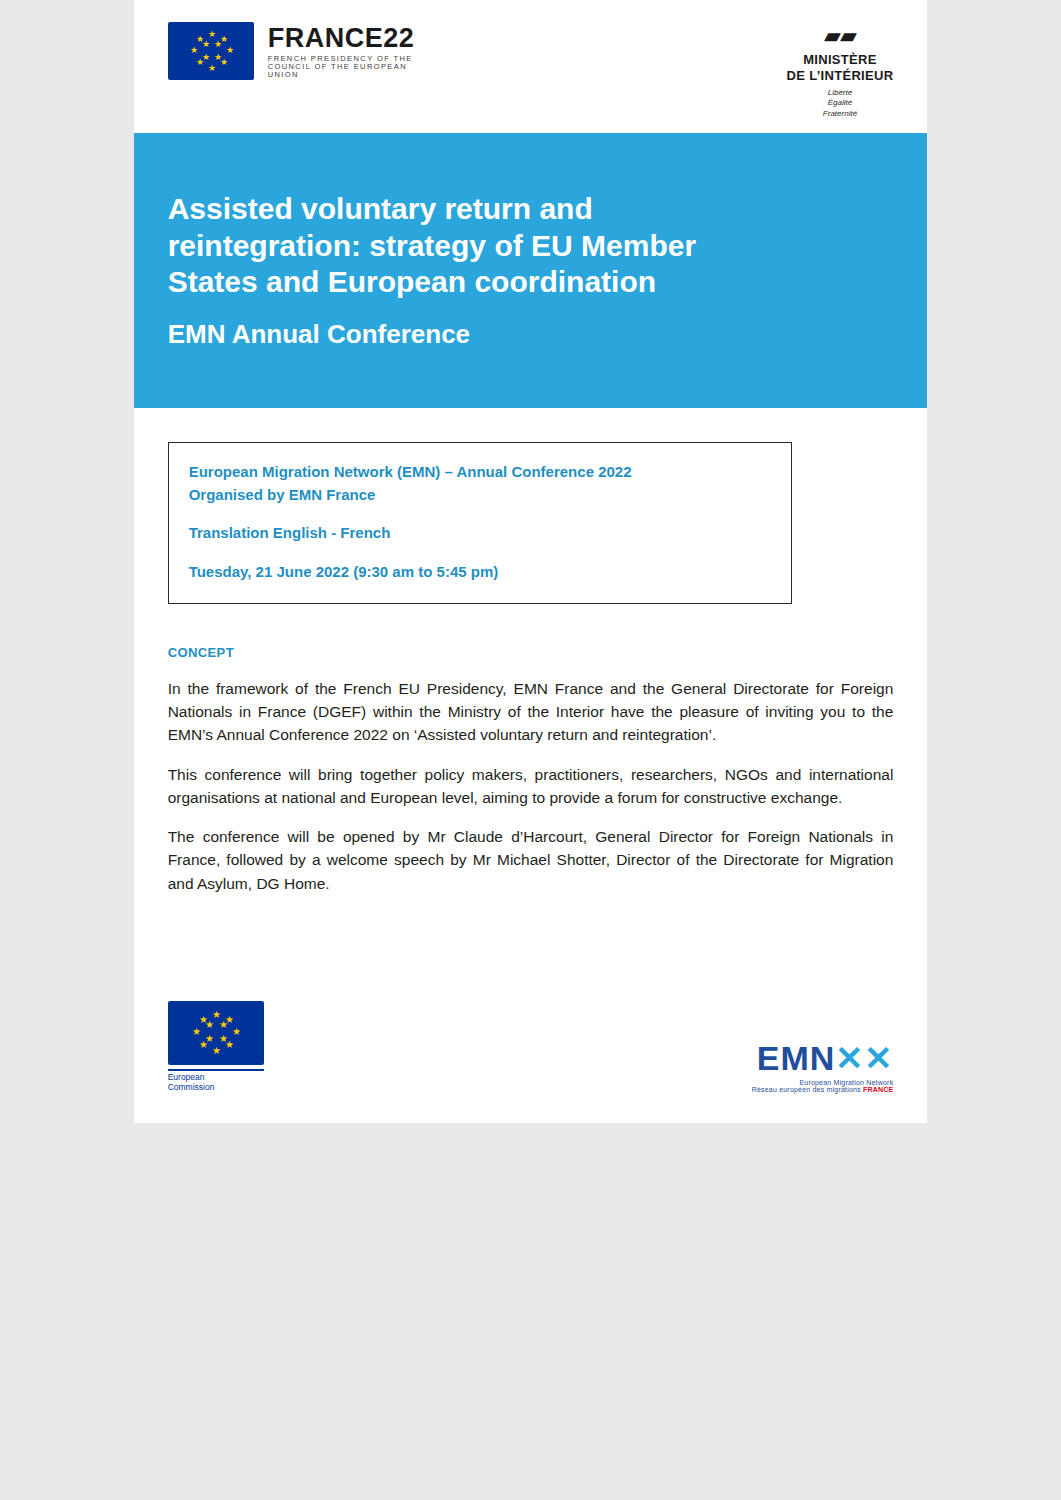★ ★ ★ ★ ★ ★ ★ ★ ★ ★ ★ ★
FRANCE22
French Presidency of the Council of the European Union
▰▰
MINISTÈRE
DE L’INTÉRIEUR
Liberté
Égalité
Fraternité
Assisted voluntary return and reintegration: strategy of EU Member States and European coordination
EMN Annual Conference
European Migration Network (EMN) – Annual Conference 2022
Organised by EMN France
Translation English - French
Tuesday, 21 June 2022 (9:30 am to 5:45 pm)
Concept
In the framework of the French EU Presidency, EMN France and the General Directorate for Foreign Nationals in France (DGEF) within the Ministry of the Interior have the pleasure of inviting you to the EMN’s Annual Conference 2022 on ‘Assisted voluntary return and reintegration’.
This conference will bring together policy makers, practitioners, researchers, NGOs and international organisations at national and European level, aiming to provide a forum for constructive exchange.
The conference will be opened by Mr Claude d’Harcourt, General Director for Foreign Nationals in France, followed by a welcome speech by Mr Michael Shotter, Director of the Directorate for Migration and Asylum, DG Home.
★ ★ ★ ★ ★ ★ ★ ★ ★ ★ ★ ★
European
Commission
EMN✕✕
European Migration Network
Réseau européen des migrations FRANCE